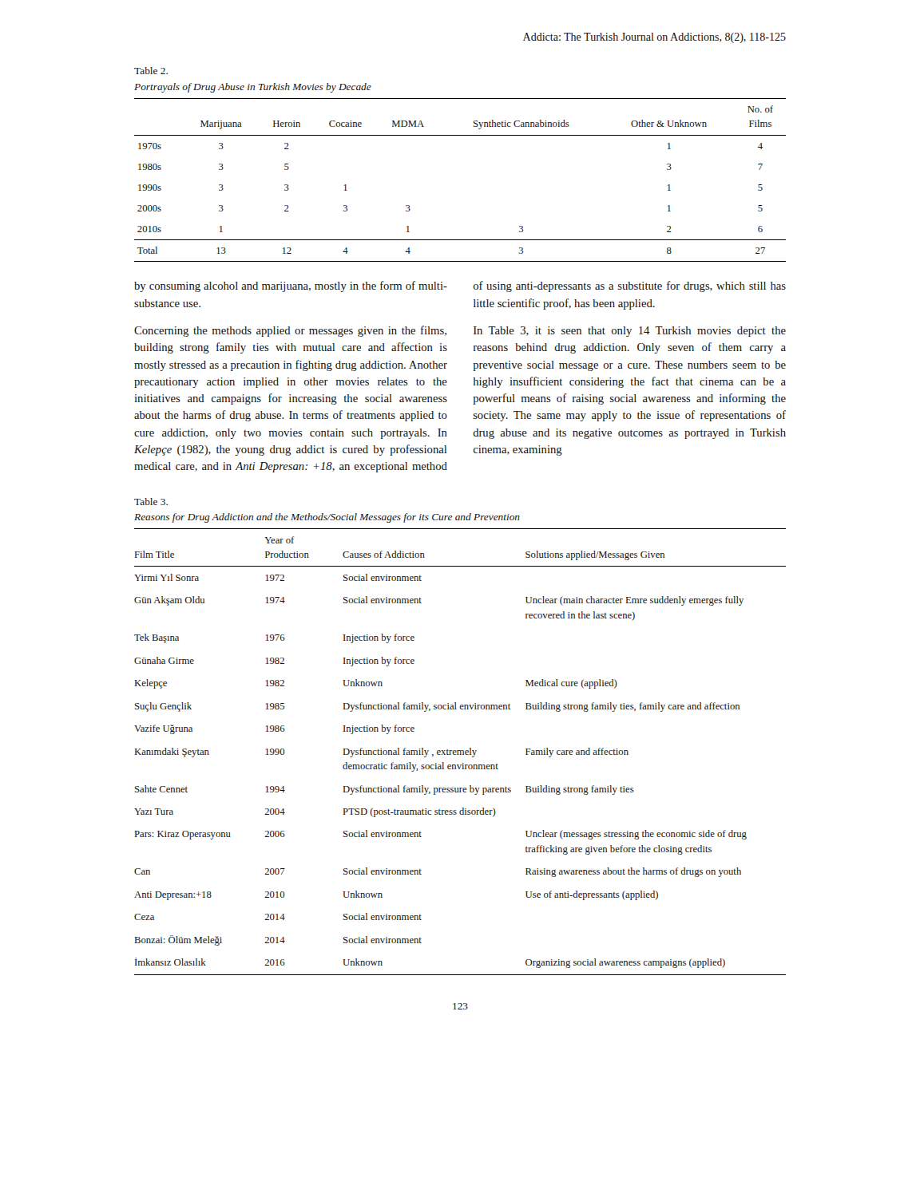Addicta: The Turkish Journal on Addictions, 8(2), 118-125
Table 2. Portrayals of Drug Abuse in Turkish Movies by Decade
| | Marijuana | Heroin | Cocaine | MDMA | Synthetic Cannabinoids | Other & Unknown | No. of Films |
| --- | --- | --- | --- | --- | --- | --- | --- |
| 1970s | 3 | 2 | | | | 1 | 4 |
| 1980s | 3 | 5 | | | | 3 | 7 |
| 1990s | 3 | 3 | 1 | | | 1 | 5 |
| 2000s | 3 | 2 | 3 | 3 | | 1 | 5 |
| 2010s | 1 | | | 1 | 3 | 2 | 6 |
| Total | 13 | 12 | 4 | 4 | 3 | 8 | 27 |
by consuming alcohol and marijuana, mostly in the form of multi-substance use.
Concerning the methods applied or messages given in the films, building strong family ties with mutual care and affection is mostly stressed as a precaution in fighting drug addiction. Another precautionary action implied in other movies relates to the initiatives and campaigns for increasing the social awareness about the harms of drug abuse. In terms of treatments applied to cure addiction, only two movies contain such portrayals. In Kelepçe (1982), the young drug addict is cured by professional medical care, and in Anti Depresan: +18, an exceptional method of using anti-depressants as a substitute for drugs, which still has little scientific proof, has been applied.
In Table 3, it is seen that only 14 Turkish movies depict the reasons behind drug addiction. Only seven of them carry a preventive social message or a cure. These numbers seem to be highly insufficient considering the fact that cinema can be a powerful means of raising social awareness and informing the society. The same may apply to the issue of representations of drug abuse and its negative outcomes as portrayed in Turkish cinema, examining
Table 3. Reasons for Drug Addiction and the Methods/Social Messages for its Cure and Prevention
| Film Title | Year of Production | Causes of Addiction | Solutions applied/Messages Given |
| --- | --- | --- | --- |
| Yirmi Yıl Sonra | 1972 | Social environment | |
| Gün Akşam Oldu | 1974 | Social environment | Unclear (main character Emre suddenly emerges fully recovered in the last scene) |
| Tek Başına | 1976 | Injection by force | |
| Günaha Girme | 1982 | Injection by force | |
| Kelepçe | 1982 | Unknown | Medical cure (applied) |
| Suçlu Gençlik | 1985 | Dysfunctional family, social environment | Building strong family ties, family care and affection |
| Vazife Uğruna | 1986 | Injection by force | |
| Kanımdaki Şeytan | 1990 | Dysfunctional family , extremely democratic family, social environment | Family care and affection |
| Sahte Cennet | 1994 | Dysfunctional family, pressure by parents | Building strong family ties |
| Yazı Tura | 2004 | PTSD (post-traumatic stress disorder) | |
| Pars: Kiraz Operasyonu | 2006 | Social environment | Unclear (messages stressing the economic side of drug trafficking are given before the closing credits |
| Can | 2007 | Social environment | Raising awareness about the harms of drugs on youth |
| Anti Depresan:+18 | 2010 | Unknown | Use of anti-depressants (applied) |
| Ceza | 2014 | Social environment | |
| Bonzai: Ölüm Meleği | 2014 | Social environment | |
| İmkansız Olasılık | 2016 | Unknown | Organizing social awareness campaigns (applied) |
123